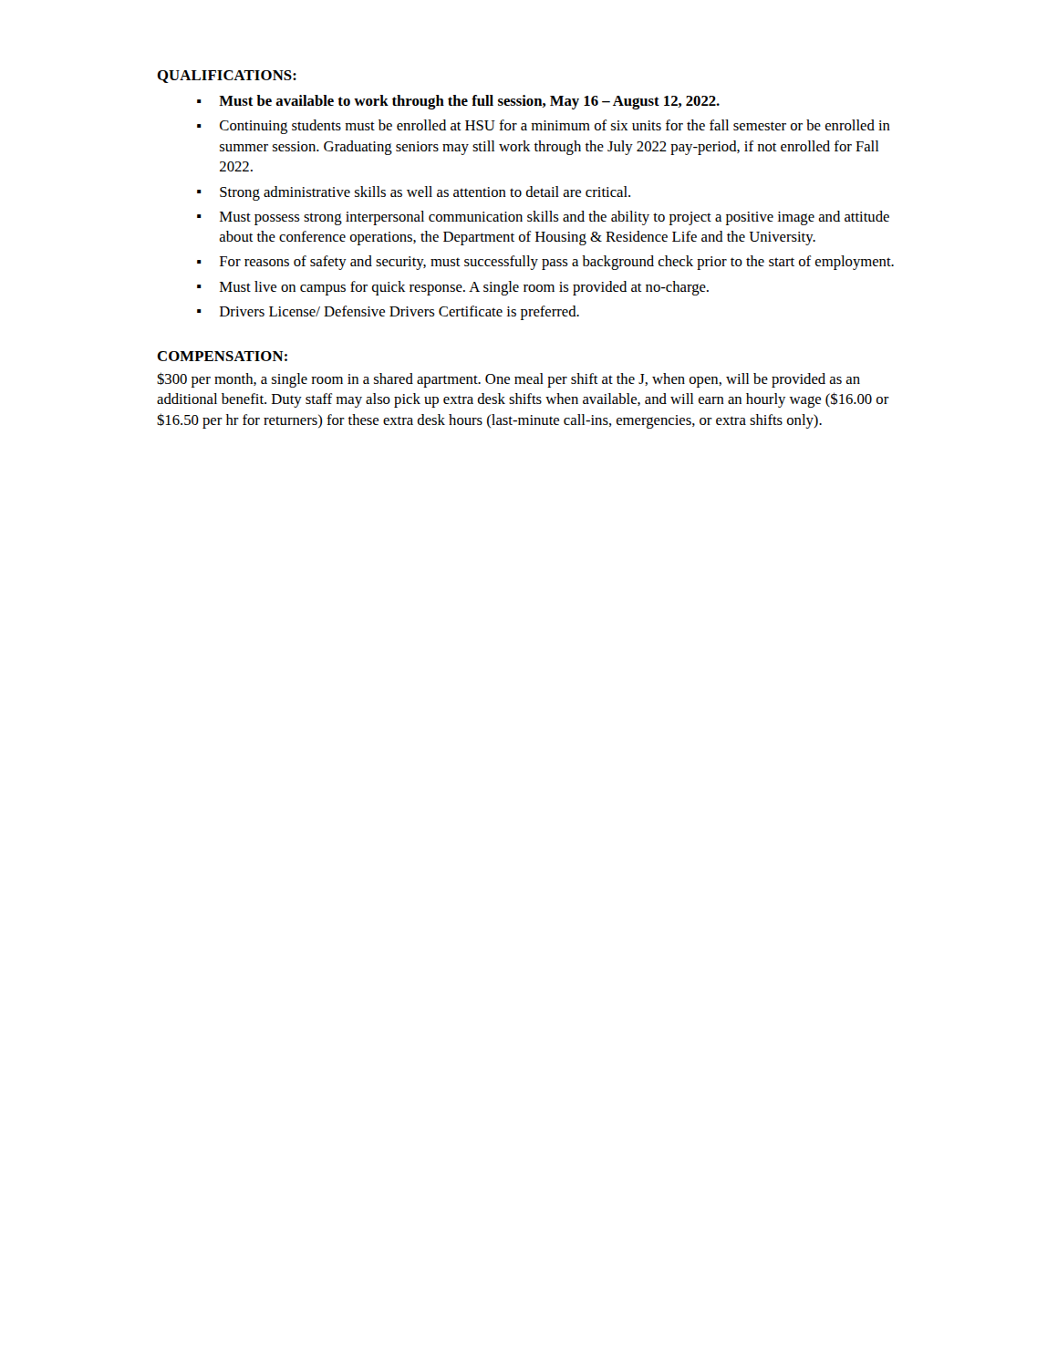QUALIFICATIONS:
Must be available to work through the full session, May 16 – August 12, 2022.
Continuing students must be enrolled at HSU for a minimum of six units for the fall semester or be enrolled in summer session. Graduating seniors may still work through the July 2022 pay-period, if not enrolled for Fall 2022.
Strong administrative skills as well as attention to detail are critical.
Must possess strong interpersonal communication skills and the ability to project a positive image and attitude about the conference operations, the Department of Housing & Residence Life and the University.
For reasons of safety and security, must successfully pass a background check prior to the start of employment.
Must live on campus for quick response. A single room is provided at no-charge.
Drivers License/ Defensive Drivers Certificate is preferred.
COMPENSATION:
$300 per month, a single room in a shared apartment. One meal per shift at the J, when open, will be provided as an additional benefit. Duty staff may also pick up extra desk shifts when available, and will earn an hourly wage ($16.00 or $16.50 per hr for returners) for these extra desk hours (last-minute call-ins, emergencies, or extra shifts only).